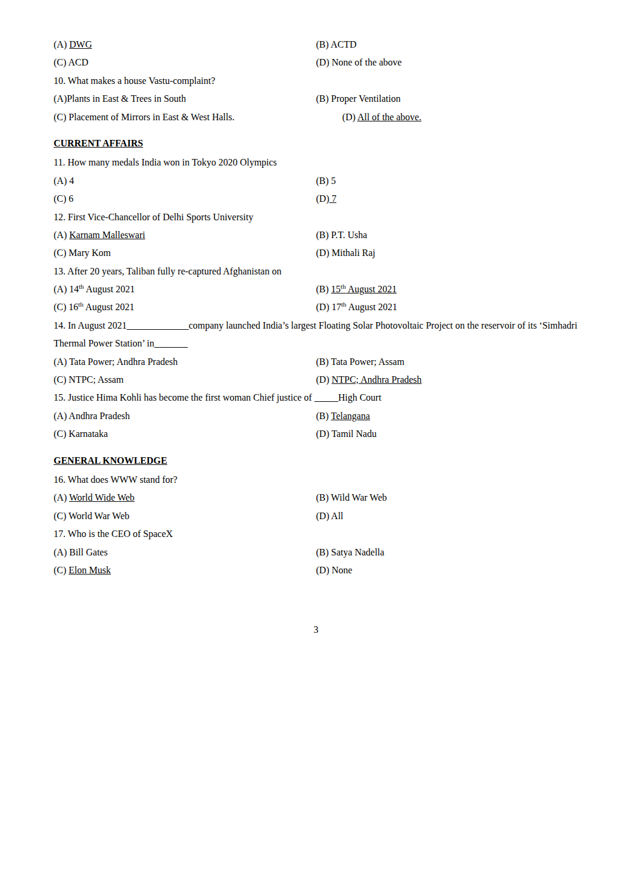(A) DWG
(B) ACTD
(C) ACD
(D) None of the above
10. What makes a house Vastu-complaint?
(A)Plants in East & Trees in South
(B) Proper Ventilation
(C) Placement of Mirrors in East & West Halls.
(D) All of the above.
CURRENT AFFAIRS
11. How many medals India won in Tokyo 2020 Olympics
(A) 4
(B) 5
(C) 6
(D) 7
12. First Vice-Chancellor of Delhi Sports University
(A) Karnam Malleswari
(B) P.T. Usha
(C) Mary Kom
(D) Mithali Raj
13. After 20 years, Taliban fully re-captured Afghanistan on
(A) 14th August 2021
(B) 15th August 2021
(C) 16th August 2021
(D) 17th August 2021
14. In August 2021_____________company launched India’s largest Floating Solar Photovoltaic Project on the reservoir of its ‘Simhadri Thermal Power Station’ in_______
(A) Tata Power; Andhra Pradesh
(B) Tata Power; Assam
(C) NTPC; Assam
(D) NTPC; Andhra Pradesh
15. Justice Hima Kohli has become the first woman Chief justice of _____High Court
(A) Andhra Pradesh
(B) Telangana
(C) Karnataka
(D) Tamil Nadu
GENERAL KNOWLEDGE
16. What does WWW stand for?
(A) World Wide Web
(B) Wild War Web
(C) World War Web
(D) All
17. Who is the CEO of SpaceX
(A) Bill Gates
(B) Satya Nadella
(C) Elon Musk
(D) None
3